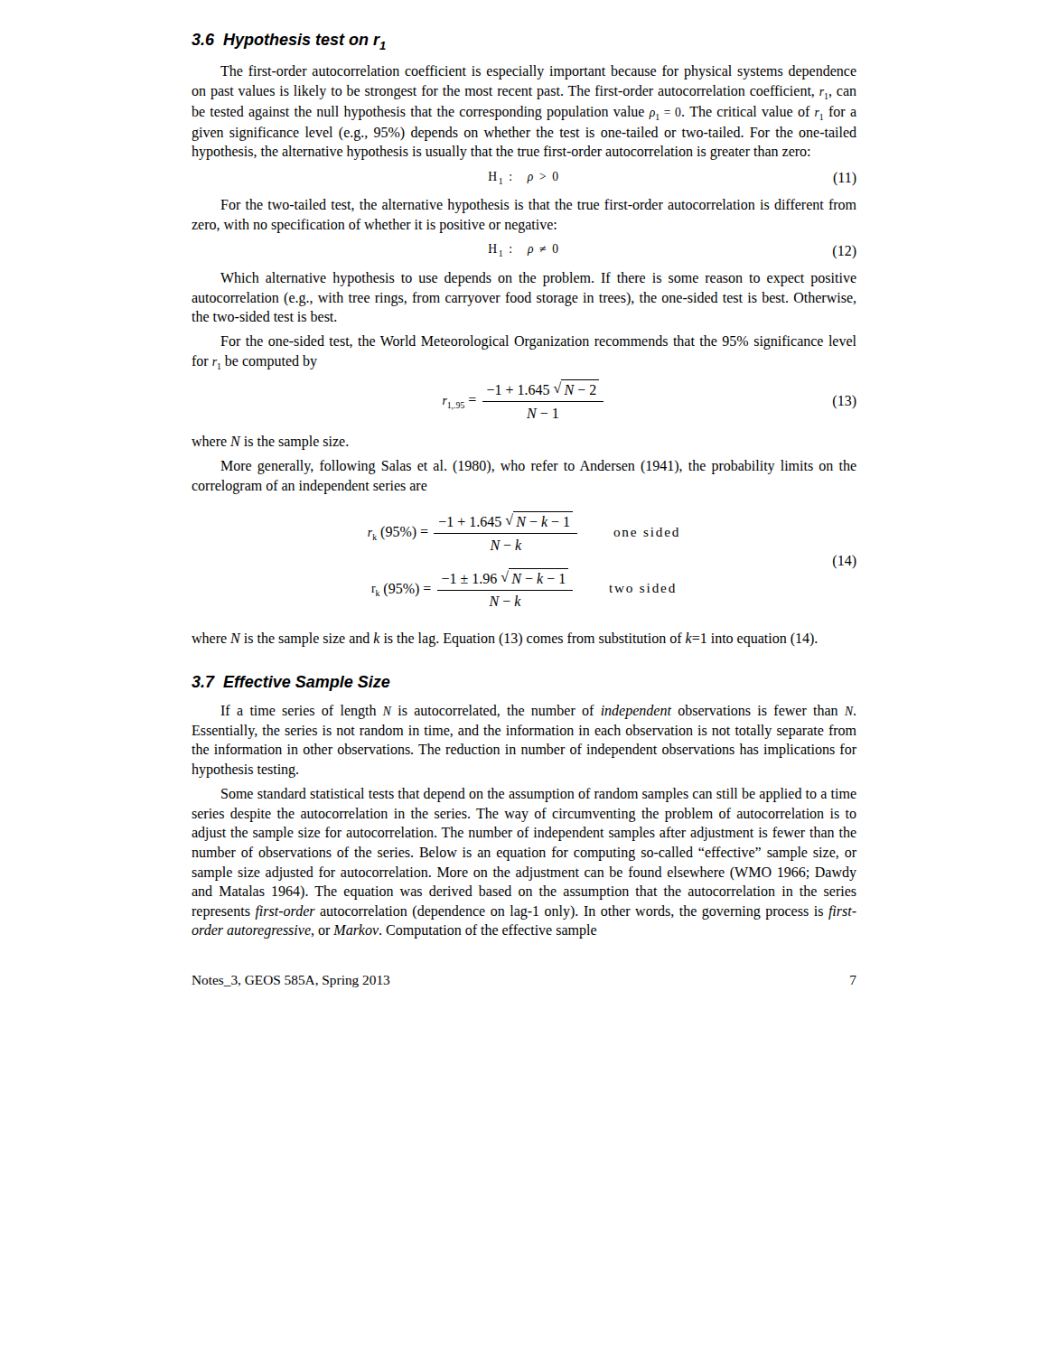3.6 Hypothesis test on r1
The first-order autocorrelation coefficient is especially important because for physical systems dependence on past values is likely to be strongest for the most recent past. The first-order autocorrelation coefficient, r1, can be tested against the null hypothesis that the corresponding population value ρ1 = 0. The critical value of r1 for a given significance level (e.g., 95%) depends on whether the test is one-tailed or two-tailed. For the one-tailed hypothesis, the alternative hypothesis is usually that the true first-order autocorrelation is greater than zero:
H1 : ρ > 0 (11)
For the two-tailed test, the alternative hypothesis is that the true first-order autocorrelation is different from zero, with no specification of whether it is positive or negative:
H1 : ρ ≠ 0 (12)
Which alternative hypothesis to use depends on the problem. If there is some reason to expect positive autocorrelation (e.g., with tree rings, from carryover food storage in trees), the one-sided test is best. Otherwise, the two-sided test is best.
For the one-sided test, the World Meteorological Organization recommends that the 95% significance level for r1 be computed by
r1,.95 = −1 + 1.645 N − 2 N − 1 (13)
where N is the sample size.
More generally, following Salas et al. (1980), who refer to Andersen (1941), the probability limits on the correlogram of an independent series are
rk (95%) = −1 + 1.645 N − k − 1 N − k one sided
rk (95%) = −1 ± 1.96 N − k − 1 N − k two sided
(14)
where N is the sample size and k is the lag. Equation (13) comes from substitution of k=1 into equation (14).
3.7 Effective Sample Size
If a time series of length N is autocorrelated, the number of independent observations is fewer than N. Essentially, the series is not random in time, and the information in each observation is not totally separate from the information in other observations. The reduction in number of independent observations has implications for hypothesis testing.
Some standard statistical tests that depend on the assumption of random samples can still be applied to a time series despite the autocorrelation in the series. The way of circumventing the problem of autocorrelation is to adjust the sample size for autocorrelation. The number of independent samples after adjustment is fewer than the number of observations of the series. Below is an equation for computing so-called “effective” sample size, or sample size adjusted for autocorrelation. More on the adjustment can be found elsewhere (WMO 1966; Dawdy and Matalas 1964). The equation was derived based on the assumption that the autocorrelation in the series represents first-order autocorrelation (dependence on lag-1 only). In other words, the governing process is first-order autoregressive, or Markov. Computation of the effective sample
Notes_3, GEOS 585A, Spring 2013 7